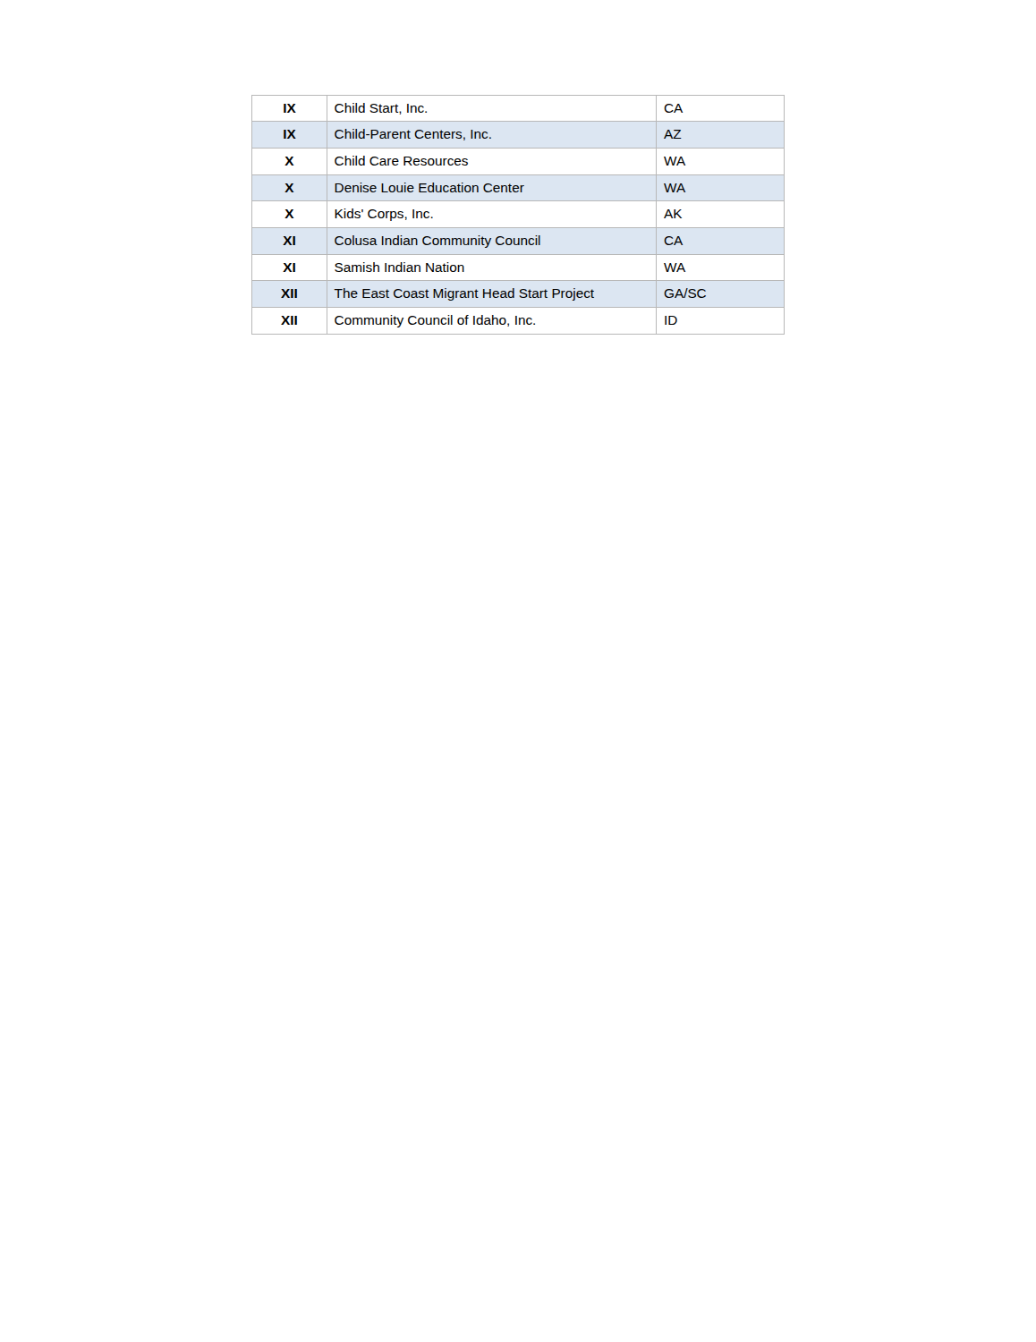| IX | Child Start, Inc. | CA |
| IX | Child-Parent Centers, Inc. | AZ |
| X | Child Care Resources | WA |
| X | Denise Louie Education Center | WA |
| X | Kids' Corps, Inc. | AK |
| XI | Colusa Indian Community Council | CA |
| XI | Samish Indian Nation | WA |
| XII | The East Coast Migrant Head Start Project | GA/SC |
| XII | Community Council of Idaho, Inc. | ID |